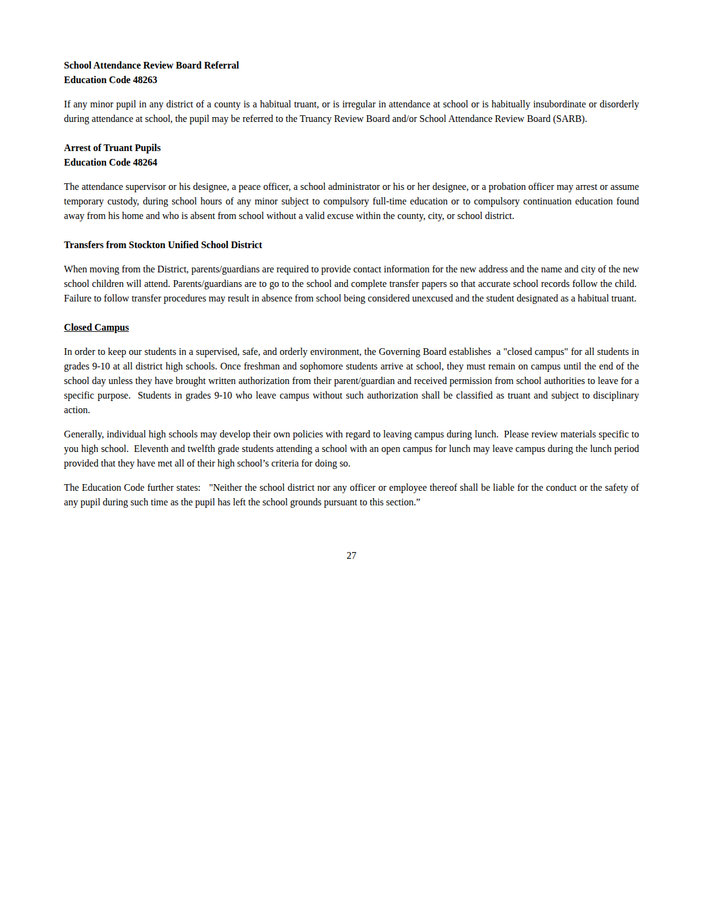School Attendance Review Board Referral
Education Code 48263
If any minor pupil in any district of a county is a habitual truant, or is irregular in attendance at school or is habitually insubordinate or disorderly during attendance at school, the pupil may be referred to the Truancy Review Board and/or School Attendance Review Board (SARB).
Arrest of Truant Pupils
Education Code 48264
The attendance supervisor or his designee, a peace officer, a school administrator or his or her designee, or a probation officer may arrest or assume temporary custody, during school hours of any minor subject to compulsory full-time education or to compulsory continuation education found away from his home and who is absent from school without a valid excuse within the county, city, or school district.
Transfers from Stockton Unified School District
When moving from the District, parents/guardians are required to provide contact information for the new address and the name and city of the new school children will attend. Parents/guardians are to go to the school and complete transfer papers so that accurate school records follow the child. Failure to follow transfer procedures may result in absence from school being considered unexcused and the student designated as a habitual truant.
Closed Campus
In order to keep our students in a supervised, safe, and orderly environment, the Governing Board establishes a "closed campus" for all students in grades 9-10 at all district high schools. Once freshman and sophomore students arrive at school, they must remain on campus until the end of the school day unless they have brought written authorization from their parent/guardian and received permission from school authorities to leave for a specific purpose. Students in grades 9-10 who leave campus without such authorization shall be classified as truant and subject to disciplinary action.
Generally, individual high schools may develop their own policies with regard to leaving campus during lunch. Please review materials specific to you high school. Eleventh and twelfth grade students attending a school with an open campus for lunch may leave campus during the lunch period provided that they have met all of their high school’s criteria for doing so.
The Education Code further states: "Neither the school district nor any officer or employee thereof shall be liable for the conduct or the safety of any pupil during such time as the pupil has left the school grounds pursuant to this section.”
27